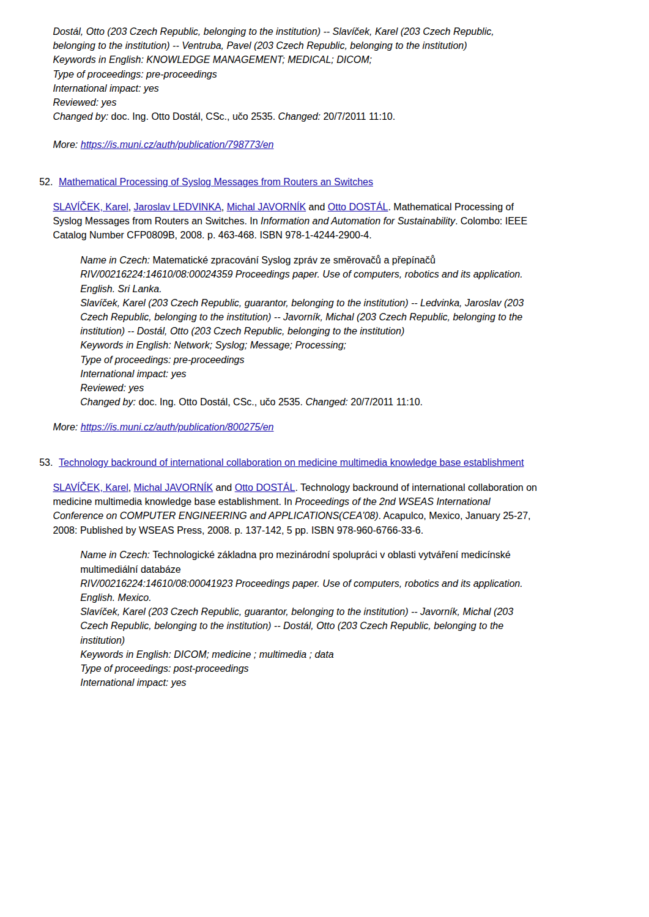Dostál, Otto (203 Czech Republic, belonging to the institution) -- Slavíček, Karel (203 Czech Republic, belonging to the institution) -- Ventruba, Pavel (203 Czech Republic, belonging to the institution)
Keywords in English: KNOWLEDGE MANAGEMENT; MEDICAL; DICOM;
Type of proceedings: pre-proceedings
International impact: yes
Reviewed: yes
Changed by: doc. Ing. Otto Dostál, CSc., učo 2535. Changed: 20/7/2011 11:10.
More: https://is.muni.cz/auth/publication/798773/en
52.
Mathematical Processing of Syslog Messages from Routers an Switches
SLAVÍČEK, Karel, Jaroslav LEDVINKA, Michal JAVORNÍK and Otto DOSTÁL. Mathematical Processing of Syslog Messages from Routers an Switches. In Information and Automation for Sustainability. Colombo: IEEE Catalog Number CFP0809B, 2008. p. 463-468. ISBN 978-1-4244-2900-4.
Name in Czech: Matematické zpracování Syslog zpráv ze směrovačů a přepínačů
RIV/00216224:14610/08:00024359 Proceedings paper. Use of computers, robotics and its application. English. Sri Lanka.
Slavíček, Karel (203 Czech Republic, guarantor, belonging to the institution) -- Ledvinka, Jaroslav (203 Czech Republic, belonging to the institution) -- Javorník, Michal (203 Czech Republic, belonging to the institution) -- Dostál, Otto (203 Czech Republic, belonging to the institution)
Keywords in English: Network; Syslog; Message; Processing;
Type of proceedings: pre-proceedings
International impact: yes
Reviewed: yes
Changed by: doc. Ing. Otto Dostál, CSc., učo 2535. Changed: 20/7/2011 11:10.
More: https://is.muni.cz/auth/publication/800275/en
53.
Technology backround of international collaboration on medicine multimedia knowledge base establishment
SLAVÍČEK, Karel, Michal JAVORNÍK and Otto DOSTÁL. Technology backround of international collaboration on medicine multimedia knowledge base establishment. In Proceedings of the 2nd WSEAS International Conference on COMPUTER ENGINEERING and APPLICATIONS(CEA'08). Acapulco, Mexico, January 25-27, 2008: Published by WSEAS Press, 2008. p. 137-142, 5 pp. ISBN 978-960-6766-33-6.
Name in Czech: Technologické základna pro mezinárodní spolupráci v oblasti vytváření medicínské multimediální databáze
RIV/00216224:14610/08:00041923 Proceedings paper. Use of computers, robotics and its application. English. Mexico.
Slavíček, Karel (203 Czech Republic, guarantor, belonging to the institution) -- Javorník, Michal (203 Czech Republic, belonging to the institution) -- Dostál, Otto (203 Czech Republic, belonging to the institution)
Keywords in English: DICOM; medicine ; multimedia ; data
Type of proceedings: post-proceedings
International impact: yes